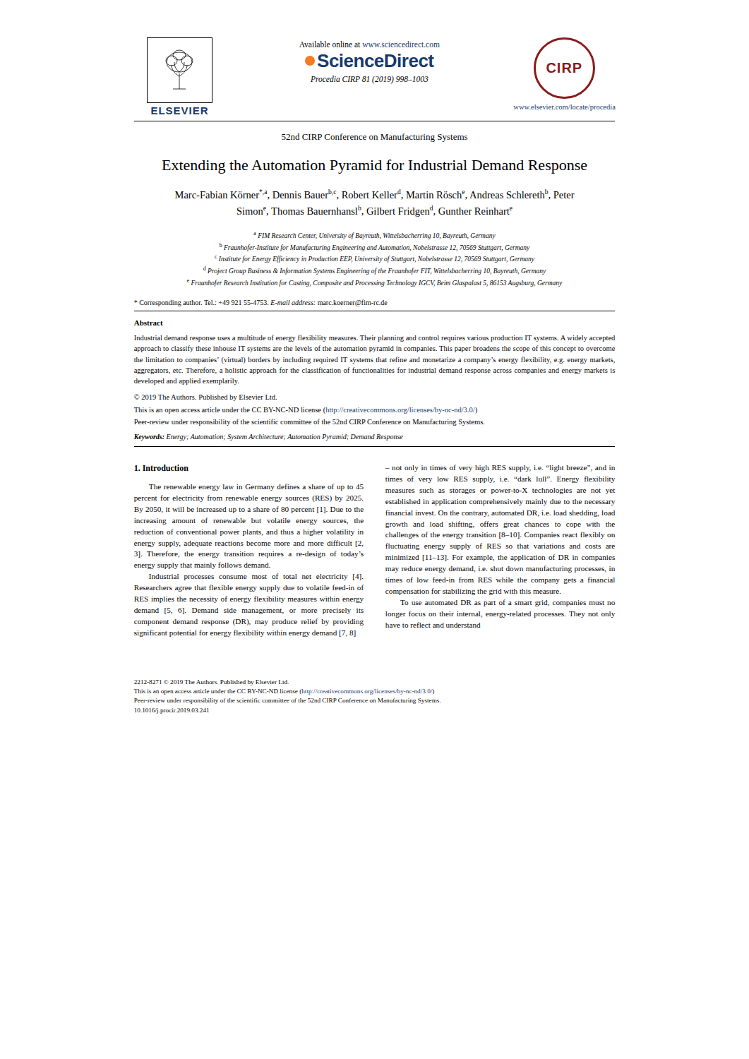ELSEVIER
Available online at www.sciencedirect.com
ScienceDirect
Procedia CIRP 81 (2019) 998–1003
CIRP
www.elsevier.com/locate/procedia
52nd CIRP Conference on Manufacturing Systems
Extending the Automation Pyramid for Industrial Demand Response
Marc-Fabian Körner*,a, Dennis Bauerb,c, Robert Kellerd, Martin Rösche, Andreas Schlerethb, Peter
Simone, Thomas Bauernhanslb, Gilbert Fridgend, Gunther Reinharte
a FIM Research Center, University of Bayreuth, Wittelsbacherring 10, Bayreuth, Germany
b Fraunhofer-Institute for Manufacturing Engineering and Automation, Nobelstrasse 12, 70569 Stuttgart, Germany
c Institute for Energy Efficiency in Production EEP, University of Stuttgart, Nobelstrasse 12, 70569 Stuttgart, Germany
d Project Group Business & Information Systems Engineering of the Fraunhofer FIT, Wittelsbacherring 10, Bayreuth, Germany
e Fraunhofer Research Institution for Casting, Composite and Processing Technology IGCV, Beim Glaspalast 5, 86153 Augsburg, Germany
* Corresponding author. Tel.: +49 921 55-4753. E-mail address: marc.koerner@fim-rc.de
Abstract
Industrial demand response uses a multitude of energy flexibility measures. Their planning and control requires various production IT systems. A widely accepted approach to classify these inhouse IT systems are the levels of the automation pyramid in companies. This paper broadens the scope of this concept to overcome the limitation to companies’ (virtual) borders by including required IT systems that refine and monetarize a company’s energy flexibility, e.g. energy markets, aggregators, etc. Therefore, a holistic approach for the classification of functionalities for industrial demand response across companies and energy markets is developed and applied exemplarily.
© 2019 The Authors. Published by Elsevier Ltd.
This is an open access article under the CC BY-NC-ND license (http://creativecommons.org/licenses/by-nc-nd/3.0/)
Peer-review under responsibility of the scientific committee of the 52nd CIRP Conference on Manufacturing Systems.
Keywords: Energy; Automation; System Architecture; Automation Pyramid; Demand Response
1. Introduction
The renewable energy law in Germany defines a share of up to 45 percent for electricity from renewable energy sources (RES) by 2025. By 2050, it will be increased up to a share of 80 percent [1]. Due to the increasing amount of renewable but volatile energy sources, the reduction of conventional power plants, and thus a higher volatility in energy supply, adequate reactions become more and more difficult [2, 3]. Therefore, the energy transition requires a re-design of today’s energy supply that mainly follows demand.
Industrial processes consume most of total net electricity [4]. Researchers agree that flexible energy supply due to volatile feed-in of RES implies the necessity of energy flexibility measures within energy demand [5, 6]. Demand side management, or more precisely its component demand response (DR), may produce relief by providing significant potential for energy flexibility within energy demand [7, 8]
– not only in times of very high RES supply, i.e. “light breeze”, and in times of very low RES supply, i.e. “dark lull”. Energy flexibility measures such as storages or power-to-X technologies are not yet established in application comprehensively mainly due to the necessary financial invest. On the contrary, automated DR, i.e. load shedding, load growth and load shifting, offers great chances to cope with the challenges of the energy transition [8–10]. Companies react flexibly on fluctuating energy supply of RES so that variations and costs are minimized [11–13]. For example, the application of DR in companies may reduce energy demand, i.e. shut down manufacturing processes, in times of low feed-in from RES while the company gets a financial compensation for stabilizing the grid with this measure.
To use automated DR as part of a smart grid, companies must no longer focus on their internal, energy-related processes. They not only have to reflect and understand
2212-8271 © 2019 The Authors. Published by Elsevier Ltd.
This is an open access article under the CC BY-NC-ND license (http://creativecommons.org/licenses/by-nc-nd/3.0/)
Peer-review under responsibility of the scientific committee of the 52nd CIRP Conference on Manufacturing Systems.
10.1016/j.procir.2019.03.241